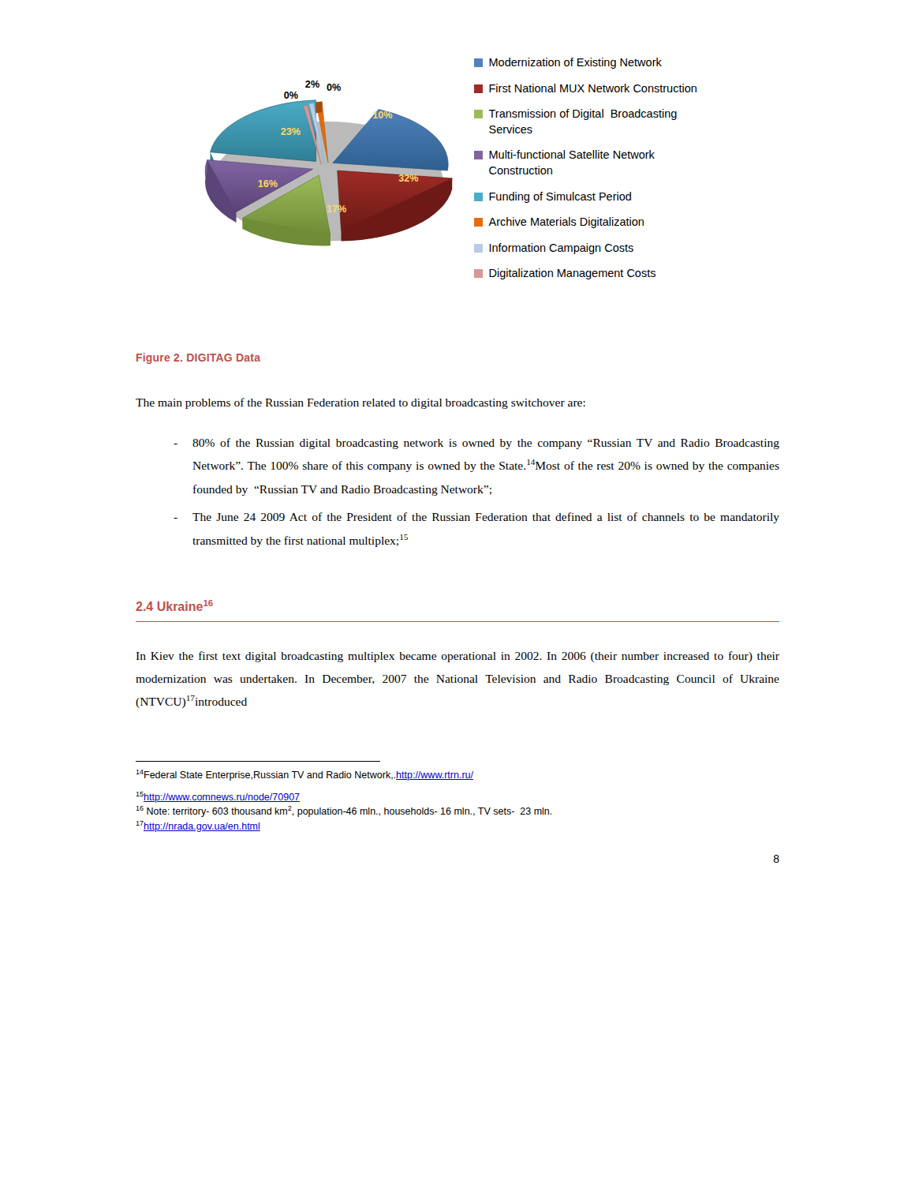10% 32% 17% 16% 23% 2% 0% 0%
Modernization of Existing Network
First National MUX Network Construction
Transmission of Digital Broadcasting Services
Multi-functional Satellite Network Construction
Funding of Simulcast Period
Archive Materials Digitalization
Information Campaign Costs
Digitalization Management Costs
Figure 2. DIGITAG Data
The main problems of the Russian Federation related to digital broadcasting switchover are:
80% of the Russian digital broadcasting network is owned by the company “Russian TV and Radio Broadcasting Network”. The 100% share of this company is owned by the State.14Most of the rest 20% is owned by the companies founded by “Russian TV and Radio Broadcasting Network”;
The June 24 2009 Act of the President of the Russian Federation that defined a list of channels to be mandatorily transmitted by the first national multiplex;15
2.4 Ukraine16
In Kiev the first text digital broadcasting multiplex became operational in 2002. In 2006 (their number increased to four) their modernization was undertaken. In December, 2007 the National Television and Radio Broadcasting Council of Ukraine (NTVCU)17introduced
14Federal State Enterprise,Russian TV and Radio Network,.http://www.rtrn.ru/
15http://www.comnews.ru/node/70907
16 Note: territory- 603 thousand km2, population-46 mln., households- 16 mln., TV sets- 23 mln.
17http://nrada.gov.ua/en.html
8